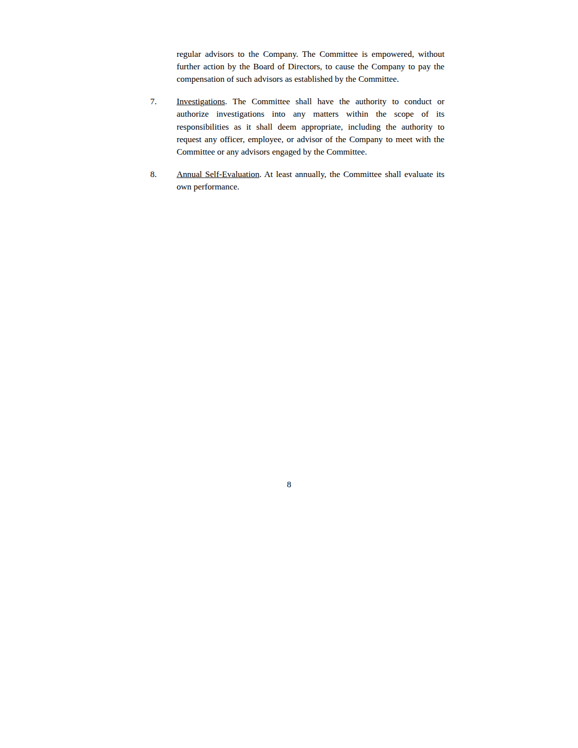regular advisors to the Company. The Committee is empowered, without further action by the Board of Directors, to cause the Company to pay the compensation of such advisors as established by the Committee.
7.
Investigations. The Committee shall have the authority to conduct or authorize investigations into any matters within the scope of its responsibilities as it shall deem appropriate, including the authority to request any officer, employee, or advisor of the Company to meet with the Committee or any advisors engaged by the Committee.
8.
Annual Self-Evaluation. At least annually, the Committee shall evaluate its own performance.
8